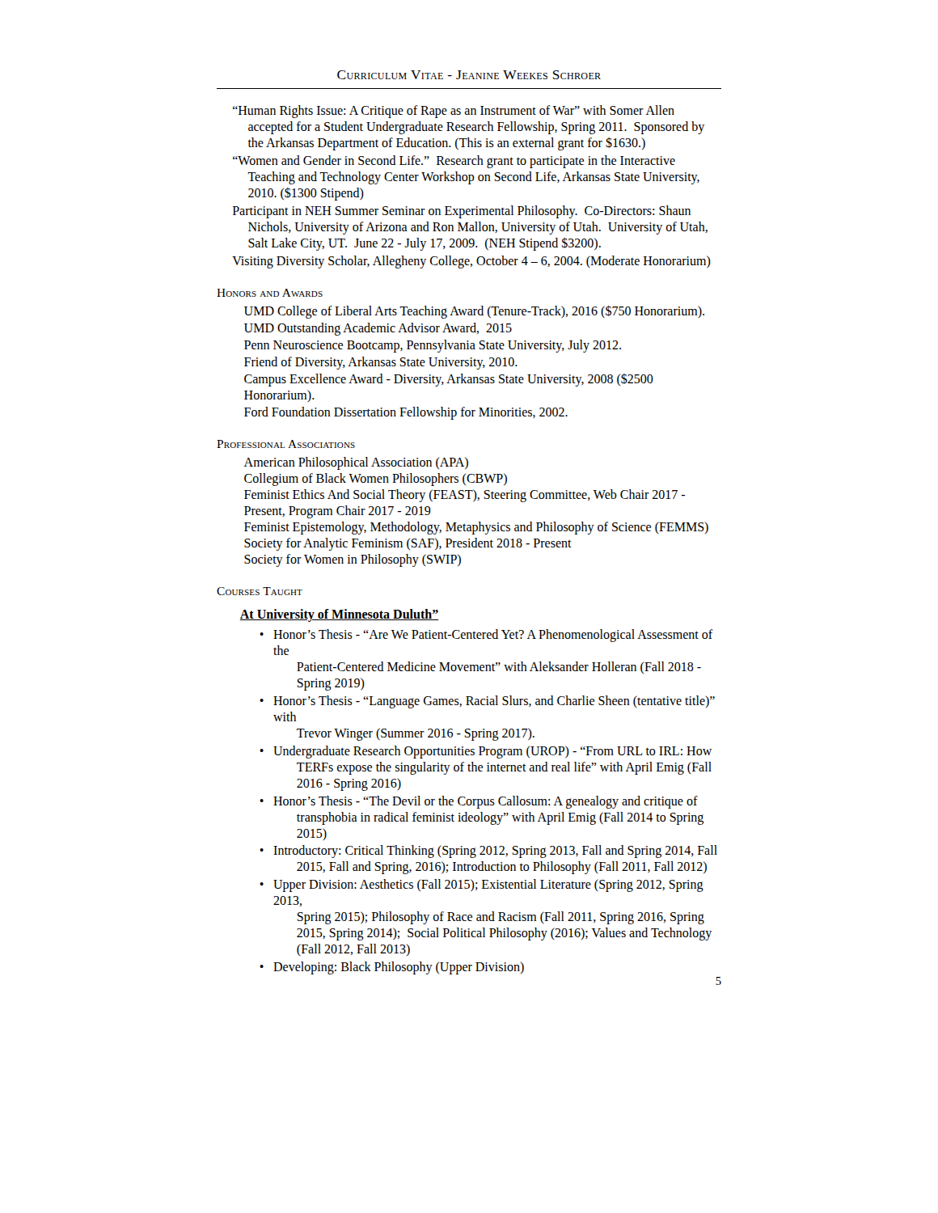Curriculum Vitae - Jeanine Weekes Schroer
“Human Rights Issue: A Critique of Rape as an Instrument of War” with Somer Allen accepted for a Student Undergraduate Research Fellowship, Spring 2011. Sponsored by the Arkansas Department of Education. (This is an external grant for $1630.)
“Women and Gender in Second Life.” Research grant to participate in the Interactive Teaching and Technology Center Workshop on Second Life, Arkansas State University, 2010. ($1300 Stipend)
Participant in NEH Summer Seminar on Experimental Philosophy. Co-Directors: Shaun Nichols, University of Arizona and Ron Mallon, University of Utah. University of Utah, Salt Lake City, UT. June 22 - July 17, 2009. (NEH Stipend $3200).
Visiting Diversity Scholar, Allegheny College, October 4 – 6, 2004. (Moderate Honorarium)
Honors and Awards
UMD College of Liberal Arts Teaching Award (Tenure-Track), 2016 ($750 Honorarium).
UMD Outstanding Academic Advisor Award, 2015
Penn Neuroscience Bootcamp, Pennsylvania State University, July 2012.
Friend of Diversity, Arkansas State University, 2010.
Campus Excellence Award - Diversity, Arkansas State University, 2008 ($2500 Honorarium).
Ford Foundation Dissertation Fellowship for Minorities, 2002.
Professional Associations
American Philosophical Association (APA)
Collegium of Black Women Philosophers (CBWP)
Feminist Ethics And Social Theory (FEAST), Steering Committee, Web Chair 2017 - Present, Program Chair 2017 - 2019
Feminist Epistemology, Methodology, Metaphysics and Philosophy of Science (FEMMS)
Society for Analytic Feminism (SAF), President 2018 - Present
Society for Women in Philosophy (SWIP)
Courses Taught
At University of Minnesota Duluth”
Honor’s Thesis - “Are We Patient-Centered Yet? A Phenomenological Assessment of thePatient-Centered Medicine Movement” with Aleksander Holleran (Fall 2018 - Spring 2019)
Honor’s Thesis - “Language Games, Racial Slurs, and Charlie Sheen (tentative title)” withTrevor Winger (Summer 2016 - Spring 2017).
Undergraduate Research Opportunities Program (UROP) - “From URL to IRL: HowTERFs expose the singularity of the internet and real life” with April Emig (Fall 2016 - Spring 2016)
Honor’s Thesis - “The Devil or the Corpus Callosum: A genealogy and critique oftransphobia in radical feminist ideology” with April Emig (Fall 2014 to Spring 2015)
Introductory: Critical Thinking (Spring 2012, Spring 2013, Fall and Spring 2014, Fall2015, Fall and Spring, 2016); Introduction to Philosophy (Fall 2011, Fall 2012)
Upper Division: Aesthetics (Fall 2015); Existential Literature (Spring 2012, Spring 2013,Spring 2015); Philosophy of Race and Racism (Fall 2011, Spring 2016, Spring 2015, Spring 2014); Social Political Philosophy (2016); Values and Technology (Fall 2012, Fall 2013)
Developing: Black Philosophy (Upper Division)
5